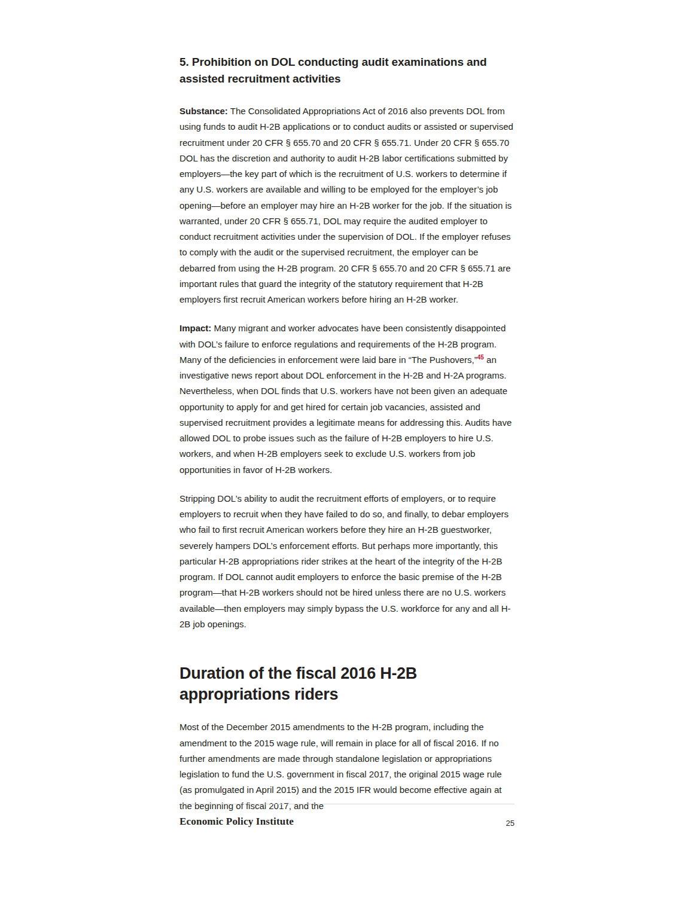5. Prohibition on DOL conducting audit examinations and assisted recruitment activities
Substance: The Consolidated Appropriations Act of 2016 also prevents DOL from using funds to audit H-2B applications or to conduct audits or assisted or supervised recruitment under 20 CFR § 655.70 and 20 CFR § 655.71. Under 20 CFR § 655.70 DOL has the discretion and authority to audit H-2B labor certifications submitted by employers—the key part of which is the recruitment of U.S. workers to determine if any U.S. workers are available and willing to be employed for the employer’s job opening—before an employer may hire an H-2B worker for the job. If the situation is warranted, under 20 CFR § 655.71, DOL may require the audited employer to conduct recruitment activities under the supervision of DOL. If the employer refuses to comply with the audit or the supervised recruitment, the employer can be debarred from using the H-2B program. 20 CFR § 655.70 and 20 CFR § 655.71 are important rules that guard the integrity of the statutory requirement that H-2B employers first recruit American workers before hiring an H-2B worker.
Impact: Many migrant and worker advocates have been consistently disappointed with DOL’s failure to enforce regulations and requirements of the H-2B program. Many of the deficiencies in enforcement were laid bare in “The Pushovers,”45 an investigative news report about DOL enforcement in the H-2B and H-2A programs. Nevertheless, when DOL finds that U.S. workers have not been given an adequate opportunity to apply for and get hired for certain job vacancies, assisted and supervised recruitment provides a legitimate means for addressing this. Audits have allowed DOL to probe issues such as the failure of H-2B employers to hire U.S. workers, and when H-2B employers seek to exclude U.S. workers from job opportunities in favor of H-2B workers.
Stripping DOL’s ability to audit the recruitment efforts of employers, or to require employers to recruit when they have failed to do so, and finally, to debar employers who fail to first recruit American workers before they hire an H-2B guestworker, severely hampers DOL’s enforcement efforts. But perhaps more importantly, this particular H-2B appropriations rider strikes at the heart of the integrity of the H-2B program. If DOL cannot audit employers to enforce the basic premise of the H-2B program—that H-2B workers should not be hired unless there are no U.S. workers available—then employers may simply bypass the U.S. workforce for any and all H-2B job openings.
Duration of the fiscal 2016 H-2B appropriations riders
Most of the December 2015 amendments to the H-2B program, including the amendment to the 2015 wage rule, will remain in place for all of fiscal 2016. If no further amendments are made through standalone legislation or appropriations legislation to fund the U.S. government in fiscal 2017, the original 2015 wage rule (as promulgated in April 2015) and the 2015 IFR would become effective again at the beginning of fiscal 2017, and the
Economic Policy Institute
25